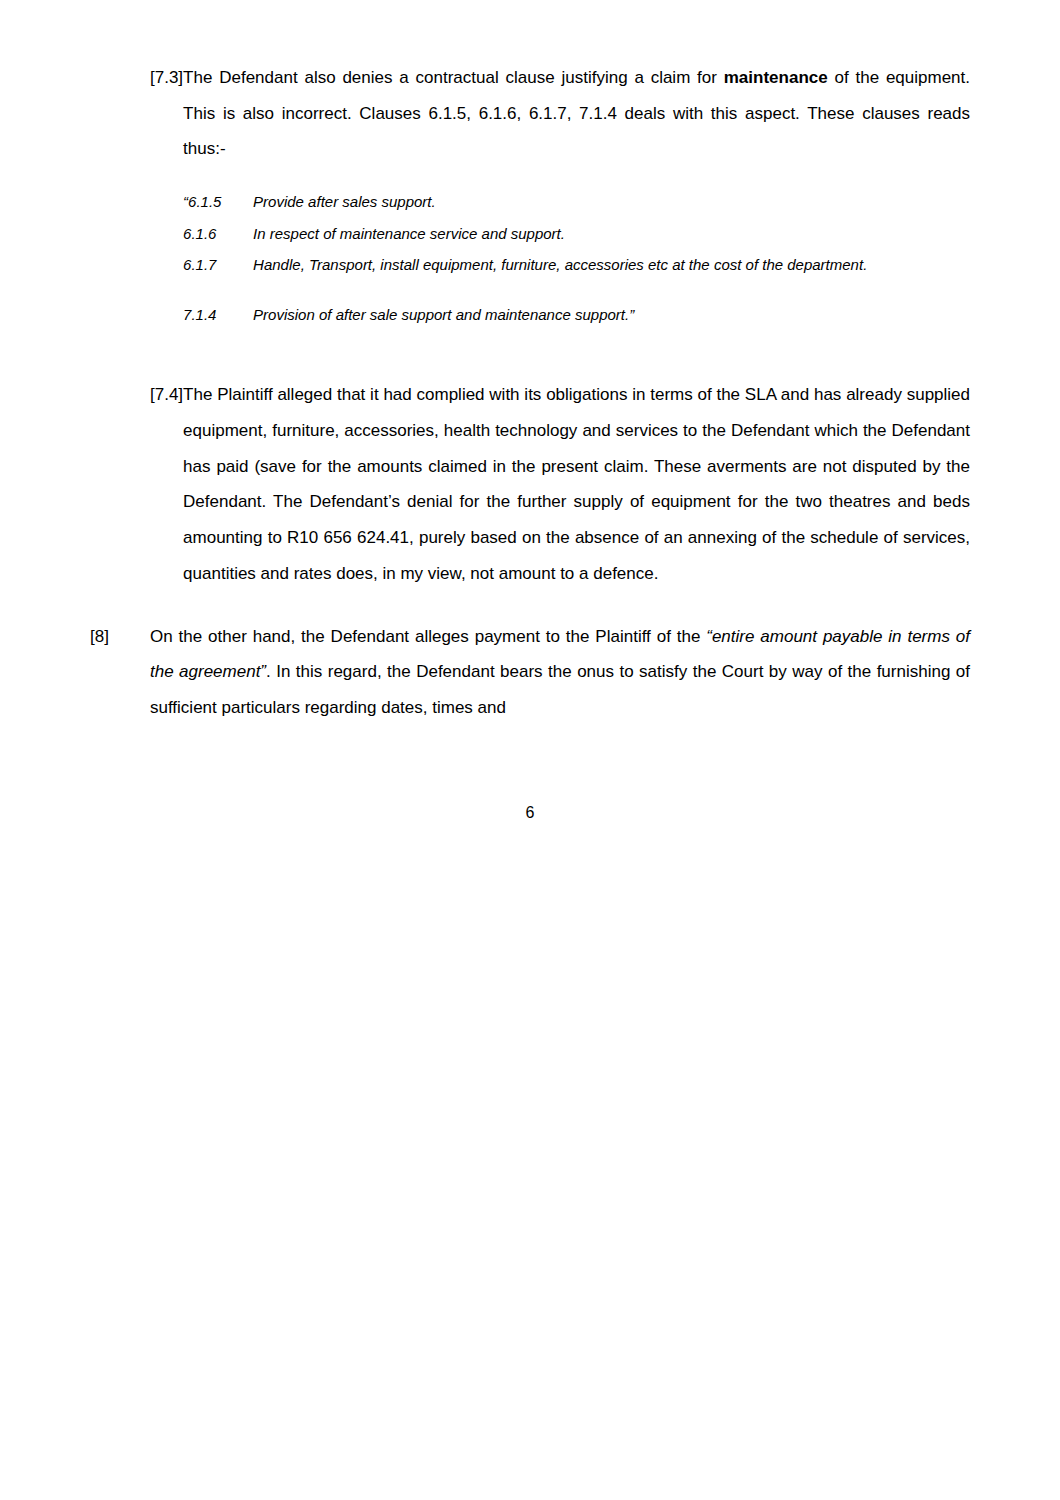[7.3]
The Defendant also denies a contractual clause justifying a claim for maintenance of the equipment. This is also incorrect. Clauses 6.1.5, 6.1.6, 6.1.7, 7.1.4 deals with this aspect. These clauses reads thus:-
“6.1.5
Provide after sales support.
6.1.6
In respect of maintenance service and support.
6.1.7
Handle, Transport, install equipment, furniture, accessories etc at the cost of the department.
7.1.4
Provision of after sale support and maintenance support.”
[7.4]
The Plaintiff alleged that it had complied with its obligations in terms of the SLA and has already supplied equipment, furniture, accessories, health technology and services to the Defendant which the Defendant has paid (save for the amounts claimed in the present claim. These averments are not disputed by the Defendant. The Defendant’s denial for the further supply of equipment for the two theatres and beds amounting to R10 656 624.41, purely based on the absence of an annexing of the schedule of services, quantities and rates does, in my view, not amount to a defence.
[8]
On the other hand, the Defendant alleges payment to the Plaintiff of the “entire amount payable in terms of the agreement”. In this regard, the Defendant bears the onus to satisfy the Court by way of the furnishing of sufficient particulars regarding dates, times and
6